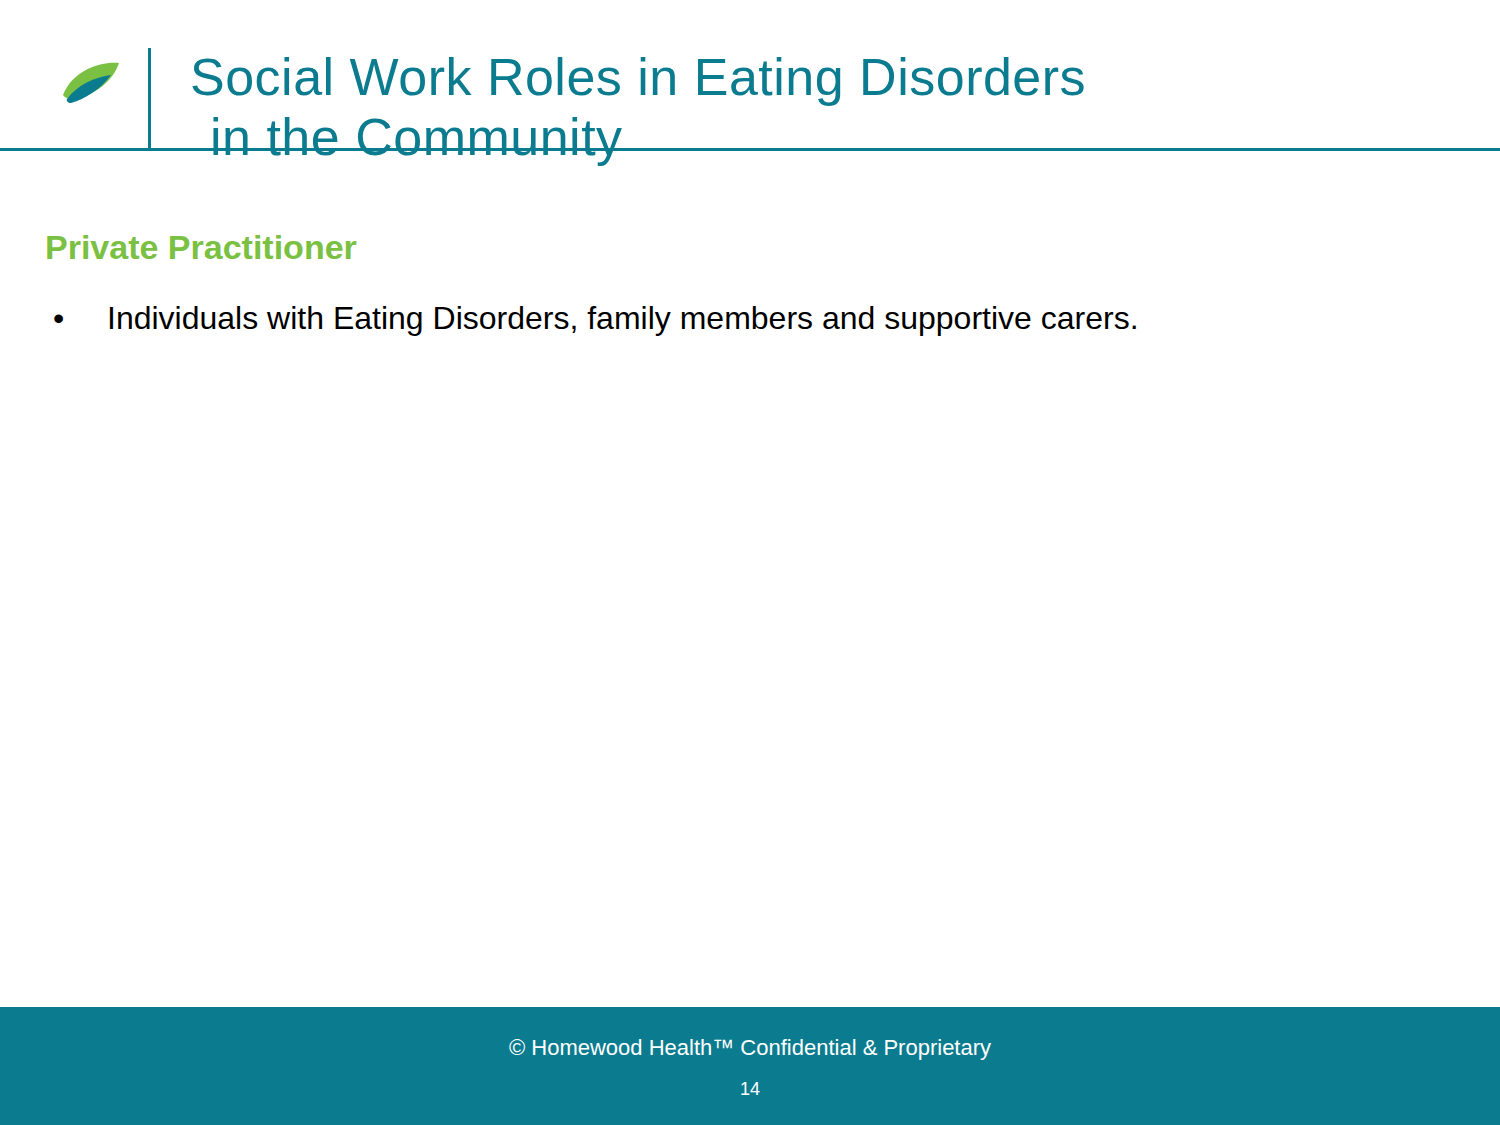Social Work Roles in Eating Disordersin the Community
Private Practitioner
Individuals with Eating Disorders, family members and supportive carers.
© Homewood Health™ Confidential & Proprietary
14